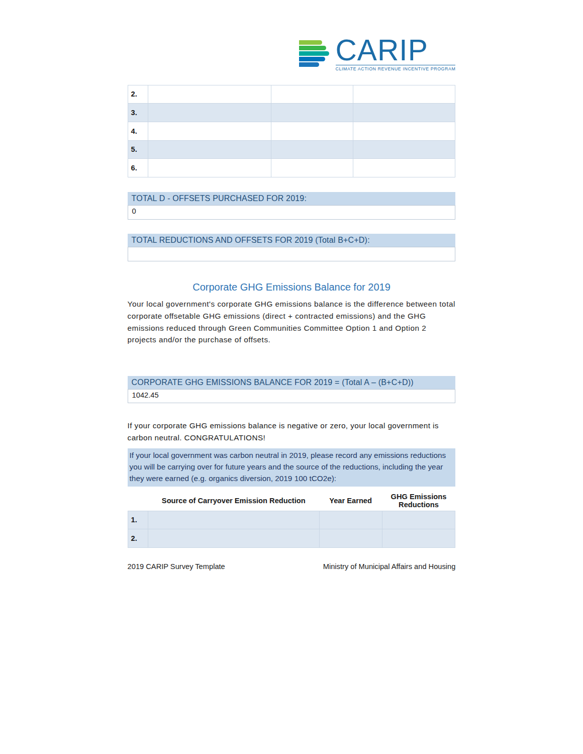CARIP
CLIMATE ACTION REVENUE INCENTIVE PROGRAM
| 2. | | | |
| 3. | | | |
| 4. | | | |
| 5. | | | |
| 6. | | | |
TOTAL D - OFFSETS PURCHASED FOR 2019:
0
TOTAL REDUCTIONS AND OFFSETS FOR 2019 (Total B+C+D):
Corporate GHG Emissions Balance for 2019
Your local government's corporate GHG emissions balance is the difference between total corporate offsetable GHG emissions (direct + contracted emissions) and the GHG emissions reduced through Green Communities Committee Option 1 and Option 2 projects and/or the purchase of offsets.
CORPORATE GHG EMISSIONS BALANCE FOR 2019 = (Total A – (B+C+D))
1042.45
If your corporate GHG emissions balance is negative or zero, your local government is carbon neutral. CONGRATULATIONS!
If your local government was carbon neutral in 2019, please record any emissions reductions you will be carrying over for future years and the source of the reductions, including the year they were earned (e.g. organics diversion, 2019 100 tCO2e):
| | Source of Carryover Emission Reduction | Year Earned | GHG Emissions Reductions |
| --- | --- | --- | --- |
| 1. | | | |
| 2. | | | |
2019 CARIP Survey Template
Ministry of Municipal Affairs and Housing